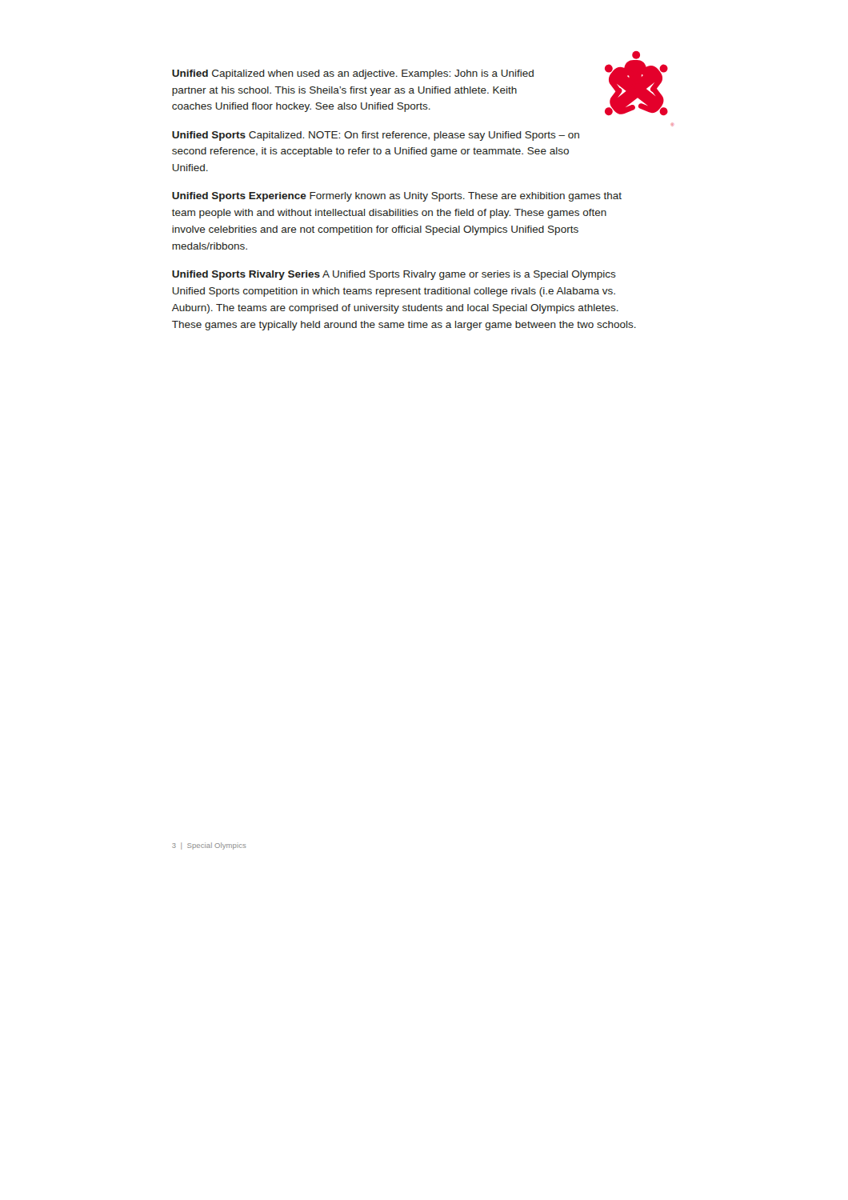®
Unified Capitalized when used as an adjective. Examples: John is a Unified partner at his school. This is Sheila’s first year as a Unified athlete. Keith coaches Unified floor hockey. See also Unified Sports.
Unified Sports Capitalized. NOTE: On first reference, please say Unified Sports – on second reference, it is acceptable to refer to a Unified game or teammate. See also Unified.
Unified Sports Experience Formerly known as Unity Sports. These are exhibition games that team people with and without intellectual disabilities on the field of play. These games often involve celebrities and are not competition for official Special Olympics Unified Sports medals/ribbons.
Unified Sports Rivalry Series A Unified Sports Rivalry game or series is a Special Olympics Unified Sports competition in which teams represent traditional college rivals (i.e Alabama vs. Auburn). The teams are comprised of university students and local Special Olympics athletes. These games are typically held around the same time as a larger game between the two schools.
3 | Special Olympics